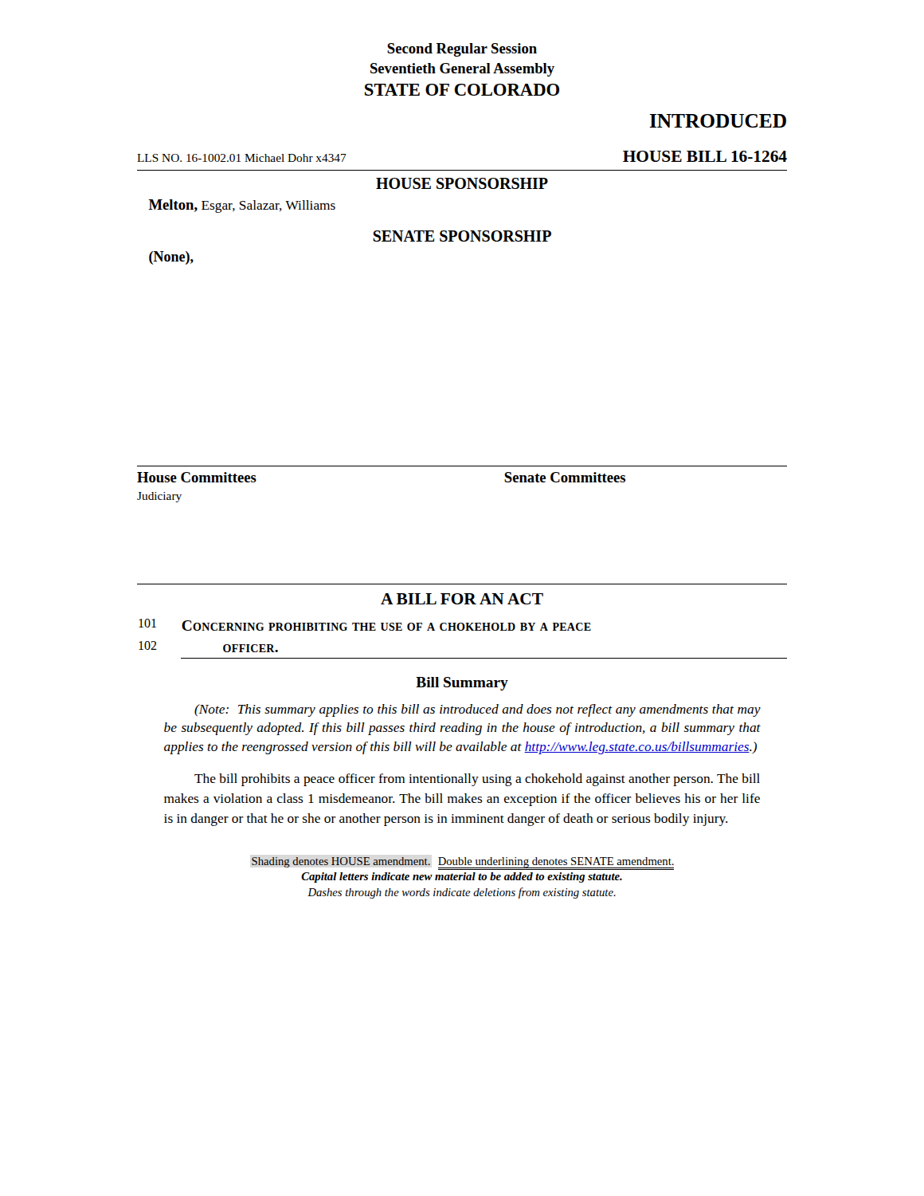Second Regular Session
Seventieth General Assembly
STATE OF COLORADO
INTRODUCED
LLS NO. 16-1002.01 Michael Dohr x4347 HOUSE BILL 16-1264
HOUSE SPONSORSHIP
Melton, Esgar, Salazar, Williams
SENATE SPONSORSHIP
(None),
House Committees
Judiciary
Senate Committees
A BILL FOR AN ACT
| 101 | Concerning prohibiting the use of a chokehold by a peace |
| 102 | officer. |
Bill Summary
(Note: This summary applies to this bill as introduced and does not reflect any amendments that may be subsequently adopted. If this bill passes third reading in the house of introduction, a bill summary that applies to the reengrossed version of this bill will be available at http://www.leg.state.co.us/billsummaries.)
The bill prohibits a peace officer from intentionally using a chokehold against another person. The bill makes a violation a class 1 misdemeanor. The bill makes an exception if the officer believes his or her life is in danger or that he or she or another person is in imminent danger of death or serious bodily injury.
Shading denotes HOUSE amendment. Double underlining denotes SENATE amendment.
Capital letters indicate new material to be added to existing statute.
Dashes through the words indicate deletions from existing statute.